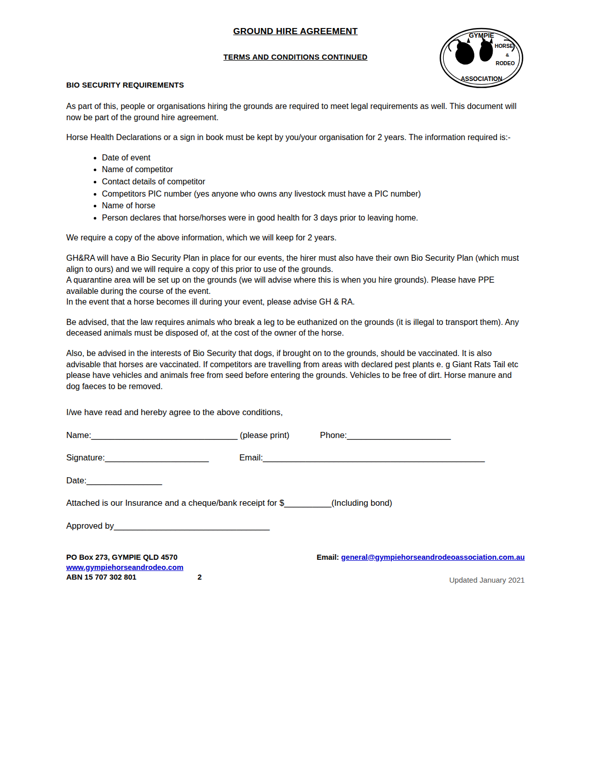GYMPIE HORSE & RODEO ASSOCIATION
GROUND HIRE AGREEMENT
TERMS AND CONDITIONS CONTINUED
BIO SECURITY REQUIREMENTS
As part of this, people or organisations hiring the grounds are required to meet legal requirements as well. This document will now be part of the ground hire agreement.
Horse Health Declarations or a sign in book must be kept by you/your organisation for 2 years. The information required is:-
Date of event
Name of competitor
Contact details of competitor
Competitors PIC number (yes anyone who owns any livestock must have a PIC number)
Name of horse
Person declares that horse/horses were in good health for 3 days prior to leaving home.
We require a copy of the above information, which we will keep for 2 years.
GH&RA will have a Bio Security Plan in place for our events, the hirer must also have their own Bio Security Plan (which must align to ours) and we will require a copy of this prior to use of the grounds.
A quarantine area will be set up on the grounds (we will advise where this is when you hire grounds). Please have PPE available during the course of the event.
In the event that a horse becomes ill during your event, please advise GH & RA.
Be advised, that the law requires animals who break a leg to be euthanized on the grounds (it is illegal to transport them). Any deceased animals must be disposed of, at the cost of the owner of the horse.
Also, be advised in the interests of Bio Security that dogs, if brought on to the grounds, should be vaccinated. It is also advisable that horses are vaccinated. If competitors are travelling from areas with declared pest plants e. g Giant Rats Tail etc please have vehicles and animals free from seed before entering the grounds. Vehicles to be free of dirt. Horse manure and dog faeces to be removed.
I/we have read and hereby agree to the above conditions,
Name:_______________________________ (please print) Phone:______________________
Signature:______________________ Email:_______________________________________________
Date:________________
Attached is our Insurance and a cheque/bank receipt for $__________(Including bond)
Approved by_________________________________
PO Box 273, GYMPIE QLD 4570 Email: general@gympiehorseandrodeoassociation.com.au
www.gympiehorseandrodeo.com
ABN 15 707 302 801 2
Updated January 2021